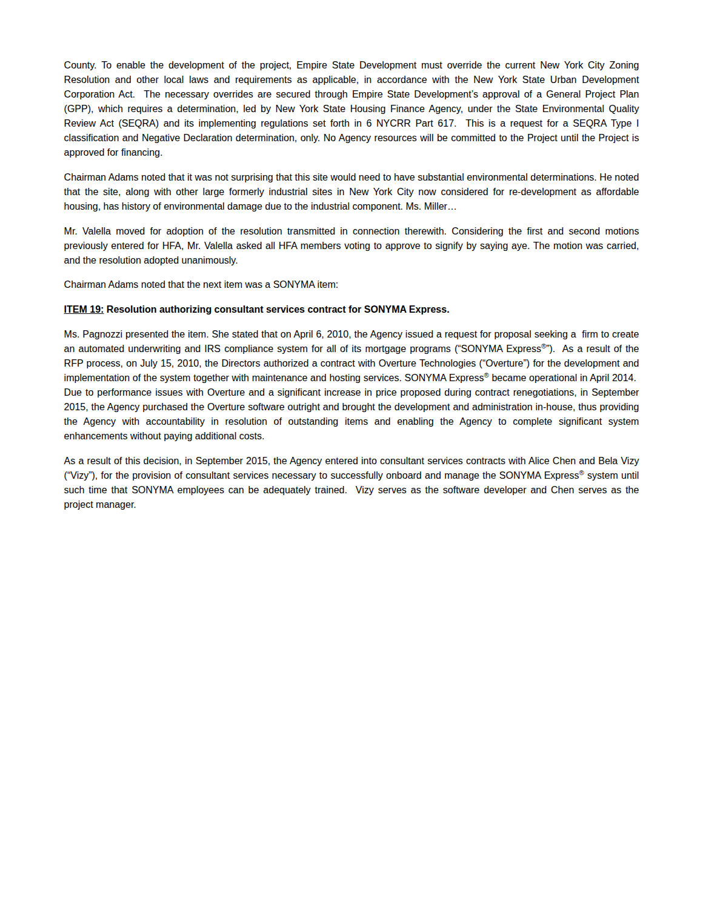County. To enable the development of the project, Empire State Development must override the current New York City Zoning Resolution and other local laws and requirements as applicable, in accordance with the New York State Urban Development Corporation Act. The necessary overrides are secured through Empire State Development’s approval of a General Project Plan (GPP), which requires a determination, led by New York State Housing Finance Agency, under the State Environmental Quality Review Act (SEQRA) and its implementing regulations set forth in 6 NYCRR Part 617. This is a request for a SEQRA Type I classification and Negative Declaration determination, only. No Agency resources will be committed to the Project until the Project is approved for financing.
Chairman Adams noted that it was not surprising that this site would need to have substantial environmental determinations. He noted that the site, along with other large formerly industrial sites in New York City now considered for re-development as affordable housing, has history of environmental damage due to the industrial component. Ms. Miller…
Mr. Valella moved for adoption of the resolution transmitted in connection therewith. Considering the first and second motions previously entered for HFA, Mr. Valella asked all HFA members voting to approve to signify by saying aye. The motion was carried, and the resolution adopted unanimously.
Chairman Adams noted that the next item was a SONYMA item:
ITEM 19: Resolution authorizing consultant services contract for SONYMA Express.
Ms. Pagnozzi presented the item. She stated that on April 6, 2010, the Agency issued a request for proposal seeking a firm to create an automated underwriting and IRS compliance system for all of its mortgage programs (“SONYMA Express®”). As a result of the RFP process, on July 15, 2010, the Directors authorized a contract with Overture Technologies (“Overture”) for the development and implementation of the system together with maintenance and hosting services. SONYMA Express® became operational in April 2014. Due to performance issues with Overture and a significant increase in price proposed during contract renegotiations, in September 2015, the Agency purchased the Overture software outright and brought the development and administration in-house, thus providing the Agency with accountability in resolution of outstanding items and enabling the Agency to complete significant system enhancements without paying additional costs.
As a result of this decision, in September 2015, the Agency entered into consultant services contracts with Alice Chen and Bela Vizy (“Vizy”), for the provision of consultant services necessary to successfully onboard and manage the SONYMA Express® system until such time that SONYMA employees can be adequately trained. Vizy serves as the software developer and Chen serves as the project manager.